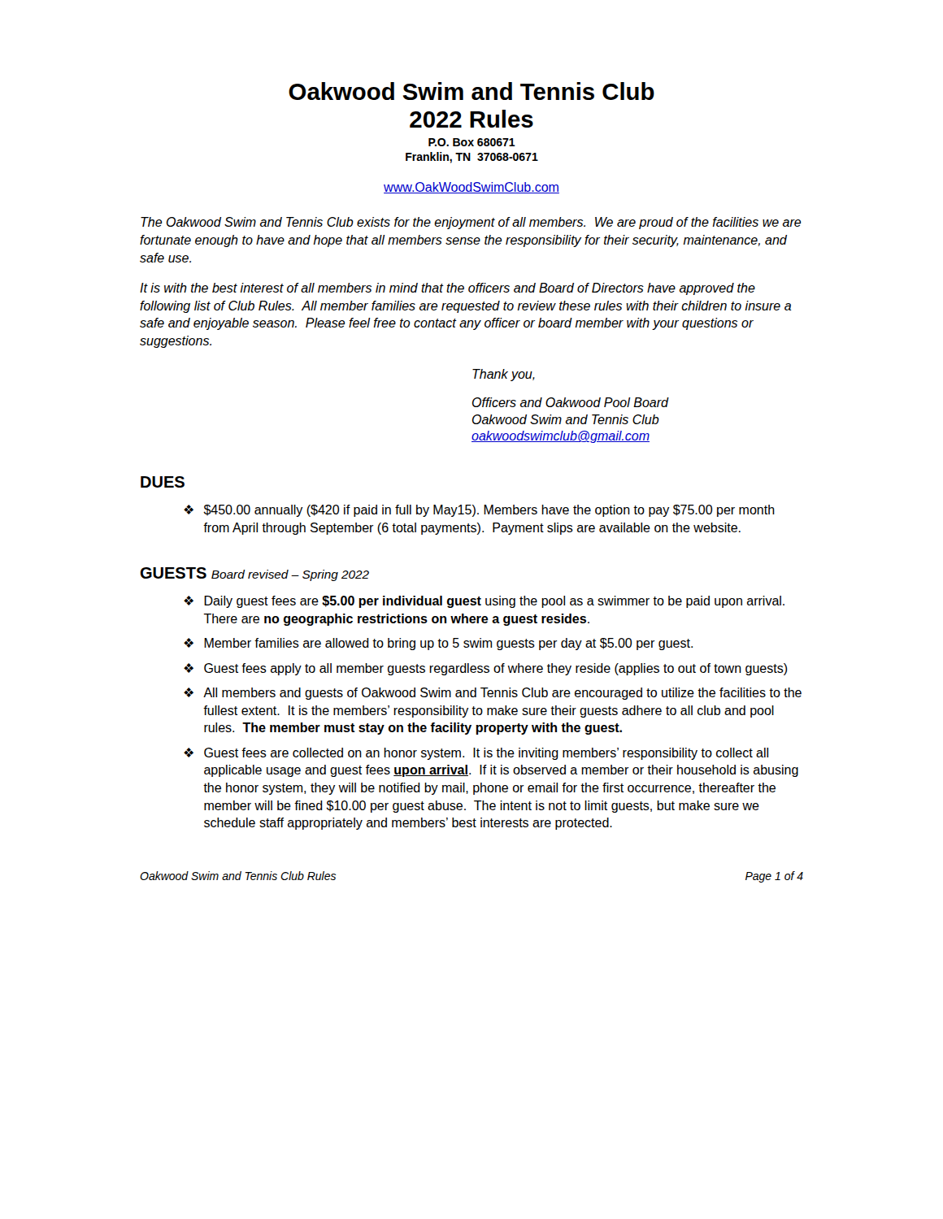Oakwood Swim and Tennis Club
2022 Rules
P.O. Box 680671
Franklin, TN 37068-0671
www.OakWoodSwimClub.com
The Oakwood Swim and Tennis Club exists for the enjoyment of all members. We are proud of the facilities we are fortunate enough to have and hope that all members sense the responsibility for their security, maintenance, and safe use.
It is with the best interest of all members in mind that the officers and Board of Directors have approved the following list of Club Rules. All member families are requested to review these rules with their children to insure a safe and enjoyable season. Please feel free to contact any officer or board member with your questions or suggestions.
Thank you,
Officers and Oakwood Pool Board
Oakwood Swim and Tennis Club
oakwoodswimclub@gmail.com
DUES
$450.00 annually ($420 if paid in full by May15). Members have the option to pay $75.00 per month from April through September (6 total payments). Payment slips are available on the website.
GUESTS Board revised – Spring 2022
Daily guest fees are $5.00 per individual guest using the pool as a swimmer to be paid upon arrival. There are no geographic restrictions on where a guest resides.
Member families are allowed to bring up to 5 swim guests per day at $5.00 per guest.
Guest fees apply to all member guests regardless of where they reside (applies to out of town guests)
All members and guests of Oakwood Swim and Tennis Club are encouraged to utilize the facilities to the fullest extent. It is the members’ responsibility to make sure their guests adhere to all club and pool rules. The member must stay on the facility property with the guest.
Guest fees are collected on an honor system. It is the inviting members’ responsibility to collect all applicable usage and guest fees upon arrival. If it is observed a member or their household is abusing the honor system, they will be notified by mail, phone or email for the first occurrence, thereafter the member will be fined $10.00 per guest abuse. The intent is not to limit guests, but make sure we schedule staff appropriately and members’ best interests are protected.
Oakwood Swim and Tennis Club Rules Page 1 of 4